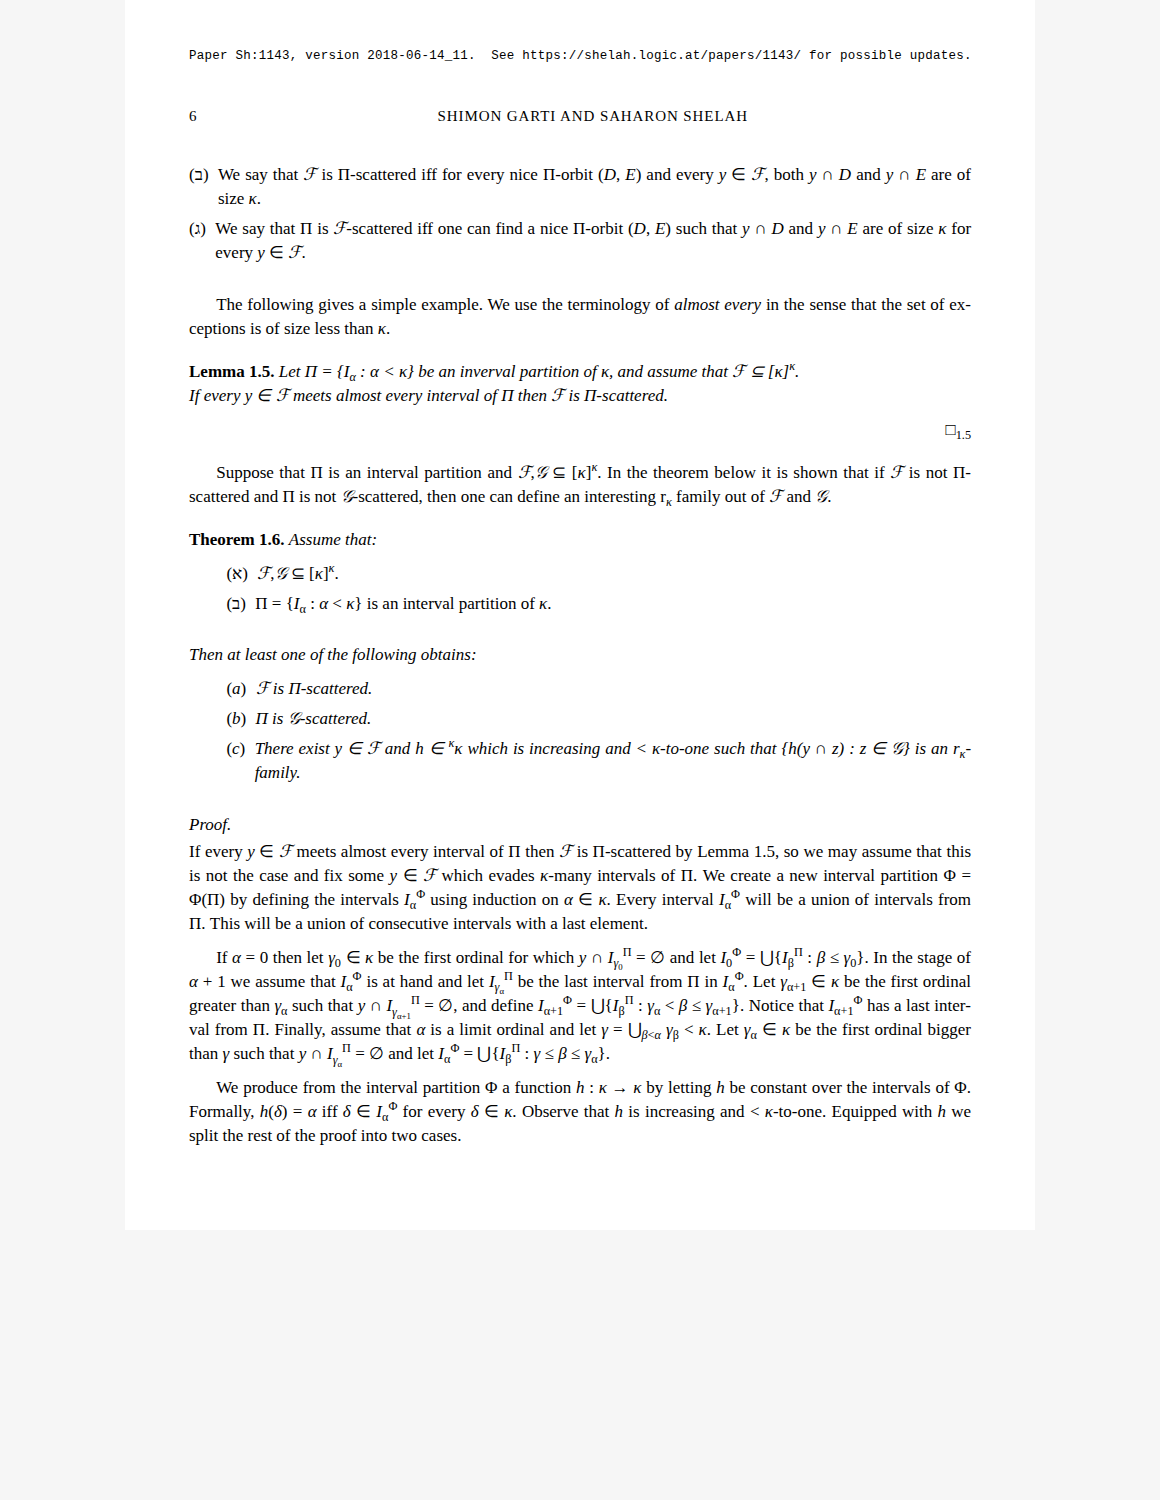Paper Sh:1143, version 2018-06-14_11. See https://shelah.logic.at/papers/1143/ for possible updates.
6 SHIMON GARTI AND SAHARON SHELAH
(ב) We say that ℱ is Π-scattered iff for every nice Π-orbit (D, E) and every y ∈ ℱ, both y ∩ D and y ∩ E are of size κ.
(ג) We say that Π is ℱ-scattered iff one can find a nice Π-orbit (D, E) such that y ∩ D and y ∩ E are of size κ for every y ∈ ℱ.
The following gives a simple example. We use the terminology of almost every in the sense that the set of exceptions is of size less than κ.
Lemma 1.5. Let Π = {Iα : α < κ} be an inverval partition of κ, and assume that ℱ ⊆ [κ]κ.
If every y ∈ ℱ meets almost every interval of Π then ℱ is Π-scattered.
□1.5
Suppose that Π is an interval partition and ℱ,𝒢 ⊆ [κ]κ. In the theorem below it is shown that if ℱ is not Π-scattered and Π is not 𝒢-scattered, then one can define an interesting rκ family out of ℱ and 𝒢.
Theorem 1.6. Assume that:
(א) ℱ,𝒢 ⊆ [κ]κ.
(ב) Π = {Iα : α < κ} is an interval partition of κ.
Then at least one of the following obtains:
(a) ℱ is Π-scattered.
(b) Π is 𝒢-scattered.
(c) There exist y ∈ ℱ and h ∈ κκ which is increasing and < κ-to-one such that {h(y ∩ z) : z ∈ 𝒢} is an rκ-family.
Proof.
If every y ∈ ℱ meets almost every interval of Π then ℱ is Π-scattered by Lemma 1.5, so we may assume that this is not the case and fix some y ∈ ℱ which evades κ-many intervals of Π. We create a new interval partition Φ = Φ(Π) by defining the intervals IαΦ using induction on α ∈ κ. Every interval IαΦ will be a union of intervals from Π. This will be a union of consecutive intervals with a last element.
If α = 0 then let γ0 ∈ κ be the first ordinal for which y ∩ Iγ0Π = ∅ and let I0Φ = ⋃{IβΠ : β ≤ γ0}. In the stage of α + 1 we assume that IαΦ is at hand and let IγαΠ be the last interval from Π in IαΦ. Let γα+1 ∈ κ be the first ordinal greater than γα such that y ∩ Iγα+1Π = ∅, and define Iα+1Φ = ⋃{IβΠ : γα < β ≤ γα+1}. Notice that Iα+1Φ has a last interval from Π. Finally, assume that α is a limit ordinal and let γ = ⋃β<α γβ < κ. Let γα ∈ κ be the first ordinal bigger than γ such that y ∩ IγαΠ = ∅ and let IαΦ = ⋃{IβΠ : γ ≤ β ≤ γα}.
We produce from the interval partition Φ a function h : κ → κ by letting h be constant over the intervals of Φ. Formally, h(δ) = α iff δ ∈ IαΦ for every δ ∈ κ. Observe that h is increasing and < κ-to-one. Equipped with h we split the rest of the proof into two cases.